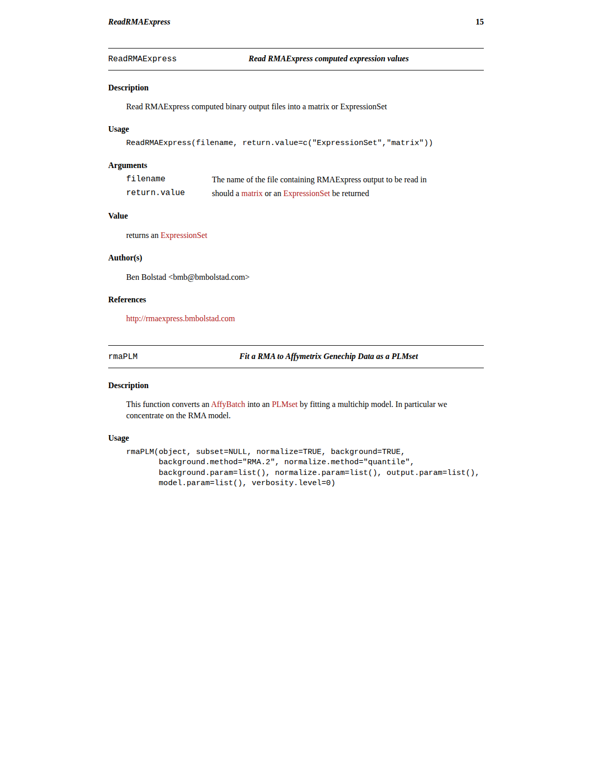ReadRMAExpress 15
ReadRMAExpress Read RMAExpress computed expression values
Description
Read RMAExpress computed binary output files into a matrix or ExpressionSet
Usage
ReadRMAExpress(filename, return.value=c("ExpressionSet","matrix"))
Arguments
filename
The name of the file containing RMAExpress output to be read in
return.value
should a matrix or an ExpressionSet be returned
Value
returns an ExpressionSet
Author(s)
Ben Bolstad <bmb@bmbolstad.com>
References
http://rmaexpress.bmbolstad.com
rmaPLM Fit a RMA to Affymetrix Genechip Data as a PLMset
Description
This function converts an AffyBatch into an PLMset by fitting a multichip model. In particular we concentrate on the RMA model.
Usage
rmaPLM(object, subset=NULL, normalize=TRUE, background=TRUE,
       background.method="RMA.2", normalize.method="quantile",
       background.param=list(), normalize.param=list(), output.param=list(),
       model.param=list(), verbosity.level=0)